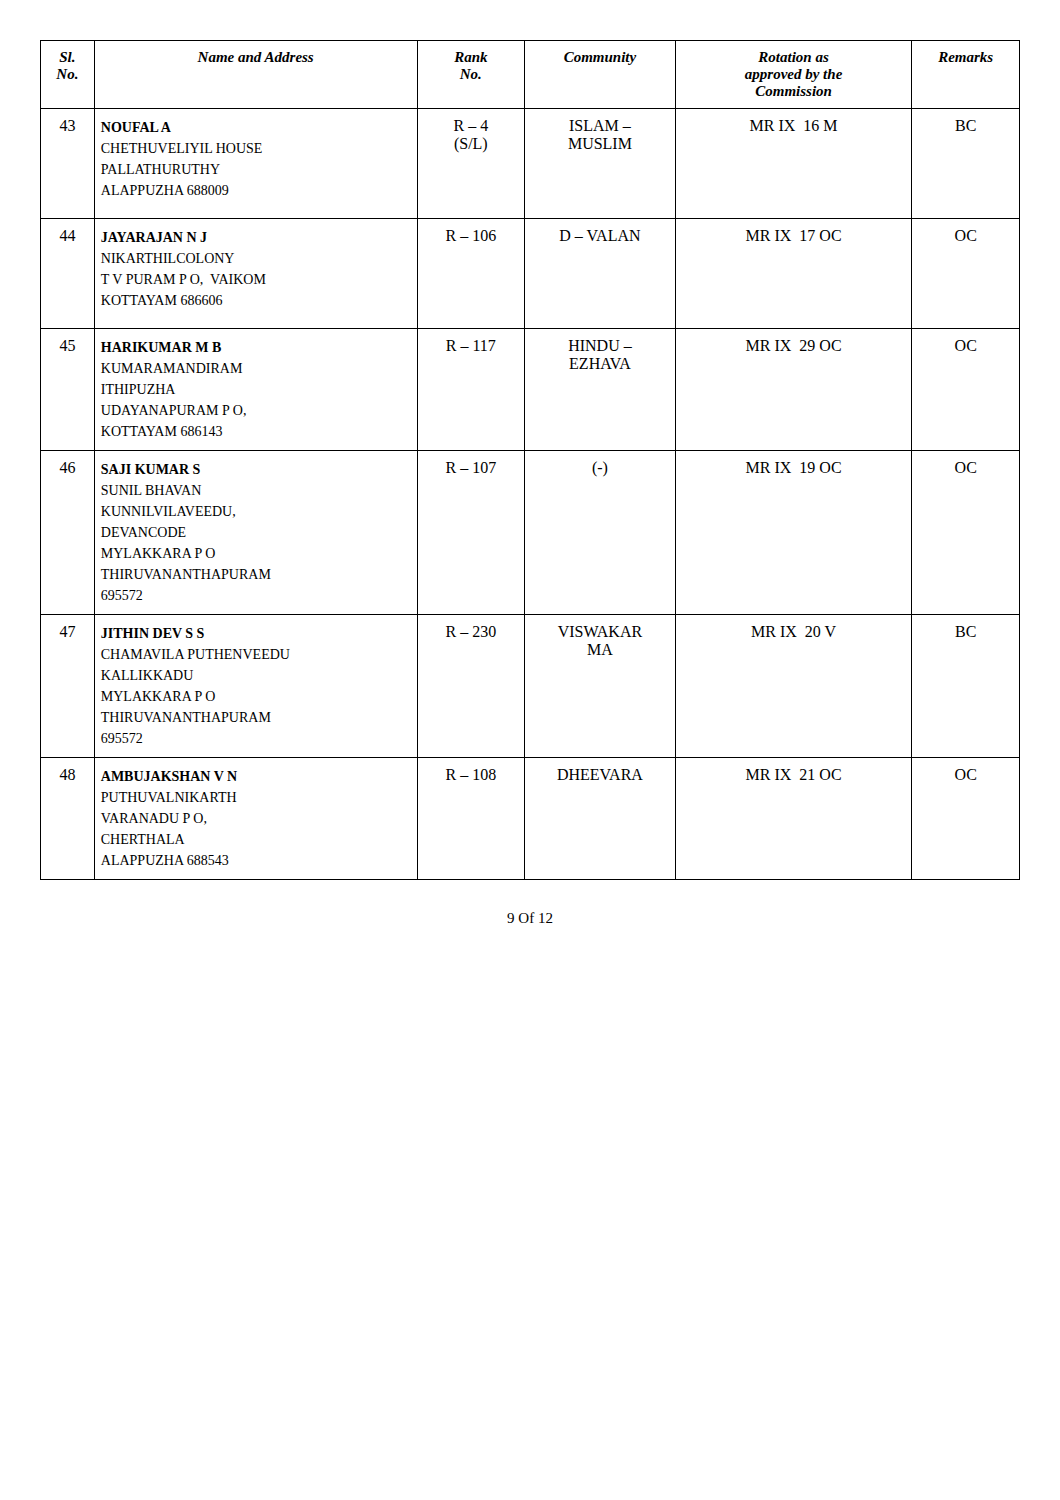| Sl. No. | Name and Address | Rank No. | Community | Rotation as approved by the Commission | Remarks |
| --- | --- | --- | --- | --- | --- |
| 43 | NOUFAL A CHETHUVELIYIL HOUSE PALLATHURUTHY ALAPPUZHA 688009 | R – 4 (S/L) | ISLAM – MUSLIM | MR IX 16 M | BC |
| 44 | JAYARAJAN N J NIKARTHILCOLONY T V PURAM P O, VAIKOM KOTTAYAM 686606 | R – 106 | D – VALAN | MR IX 17 OC | OC |
| 45 | HARIKUMAR M B KUMARAMANDIRAM ITHIPUZHA UDAYANAPURAM P O, KOTTAYAM 686143 | R – 117 | HINDU – EZHAVA | MR IX 29 OC | OC |
| 46 | SAJI KUMAR S SUNIL BHAVAN KUNNILVILAVEEDU, DEVANCODE MYLAKKARA P O THIRUVANANTHAPURAM 695572 | R – 107 | (-) | MR IX 19 OC | OC |
| 47 | JITHIN DEV S S CHAMAVILA PUTHENVEEDU KALLIKKADU MYLAKKARA P O THIRUVANANTHAPURAM 695572 | R – 230 | VISWAKAR MA | MR IX 20 V | BC |
| 48 | AMBUJAKSHAN V N PUTHUVALNIKARTH VARANADU P O, CHERTHALA ALAPPUZHA 688543 | R – 108 | DHEEVARA | MR IX 21 OC | OC |
9 Of 12